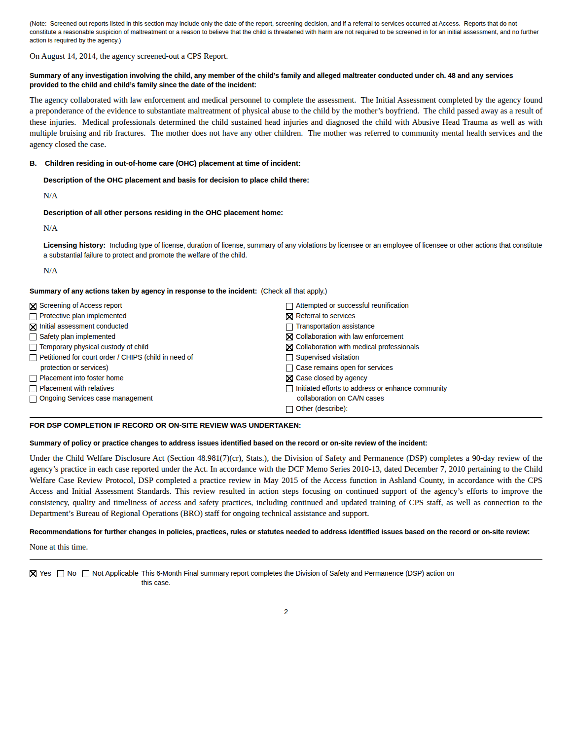(Note: Screened out reports listed in this section may include only the date of the report, screening decision, and if a referral to services occurred at Access. Reports that do not constitute a reasonable suspicion of maltreatment or a reason to believe that the child is threatened with harm are not required to be screened in for an initial assessment, and no further action is required by the agency.)
On August 14, 2014, the agency screened-out a CPS Report.
Summary of any investigation involving the child, any member of the child’s family and alleged maltreater conducted under ch. 48 and any services provided to the child and child’s family since the date of the incident:
The agency collaborated with law enforcement and medical personnel to complete the assessment. The Initial Assessment completed by the agency found a preponderance of the evidence to substantiate maltreatment of physical abuse to the child by the mother’s boyfriend. The child passed away as a result of these injuries. Medical professionals determined the child sustained head injuries and diagnosed the child with Abusive Head Trauma as well as with multiple bruising and rib fractures. The mother does not have any other children. The mother was referred to community mental health services and the agency closed the case.
B. Children residing in out-of-home care (OHC) placement at time of incident:
Description of the OHC placement and basis for decision to place child there:
N/A
Description of all other persons residing in the OHC placement home:
N/A
Licensing history: Including type of license, duration of license, summary of any violations by licensee or an employee of licensee or other actions that constitute a substantial failure to protect and promote the welfare of the child.
N/A
Summary of any actions taken by agency in response to the incident: (Check all that apply.)
| Screening of Access report | Attempted or successful reunification |
| Protective plan implemented | Referral to services |
| Initial assessment conducted | Transportation assistance |
| Safety plan implemented | Collaboration with law enforcement |
| Temporary physical custody of child | Collaboration with medical professionals |
| Petitioned for court order / CHIPS (child in need of | Supervised visitation |
| protection or services) | Case remains open for services |
| Placement into foster home | Case closed by agency |
| Placement with relatives | Initiated efforts to address or enhance community |
| Ongoing Services case management | collaboration on CA/N cases |
| | Other (describe): |
FOR DSP COMPLETION IF RECORD OR ON-SITE REVIEW WAS UNDERTAKEN:
Summary of policy or practice changes to address issues identified based on the record or on-site review of the incident:
Under the Child Welfare Disclosure Act (Section 48.981(7)(cr), Stats.), the Division of Safety and Permanence (DSP) completes a 90-day review of the agency’s practice in each case reported under the Act. In accordance with the DCF Memo Series 2010-13, dated December 7, 2010 pertaining to the Child Welfare Case Review Protocol, DSP completed a practice review in May 2015 of the Access function in Ashland County, in accordance with the CPS Access and Initial Assessment Standards. This review resulted in action steps focusing on continued support of the agency’s efforts to improve the consistency, quality and timeliness of access and safety practices, including continued and updated training of CPS staff, as well as connection to the Department’s Bureau of Regional Operations (BRO) staff for ongoing technical assistance and support.
Recommendations for further changes in policies, practices, rules or statutes needed to address identified issues based on the record or on-site review:
None at this time.
Yes No Not Applicable This 6-Month Final summary report completes the Division of Safety and Permanence (DSP) action on this case.
2